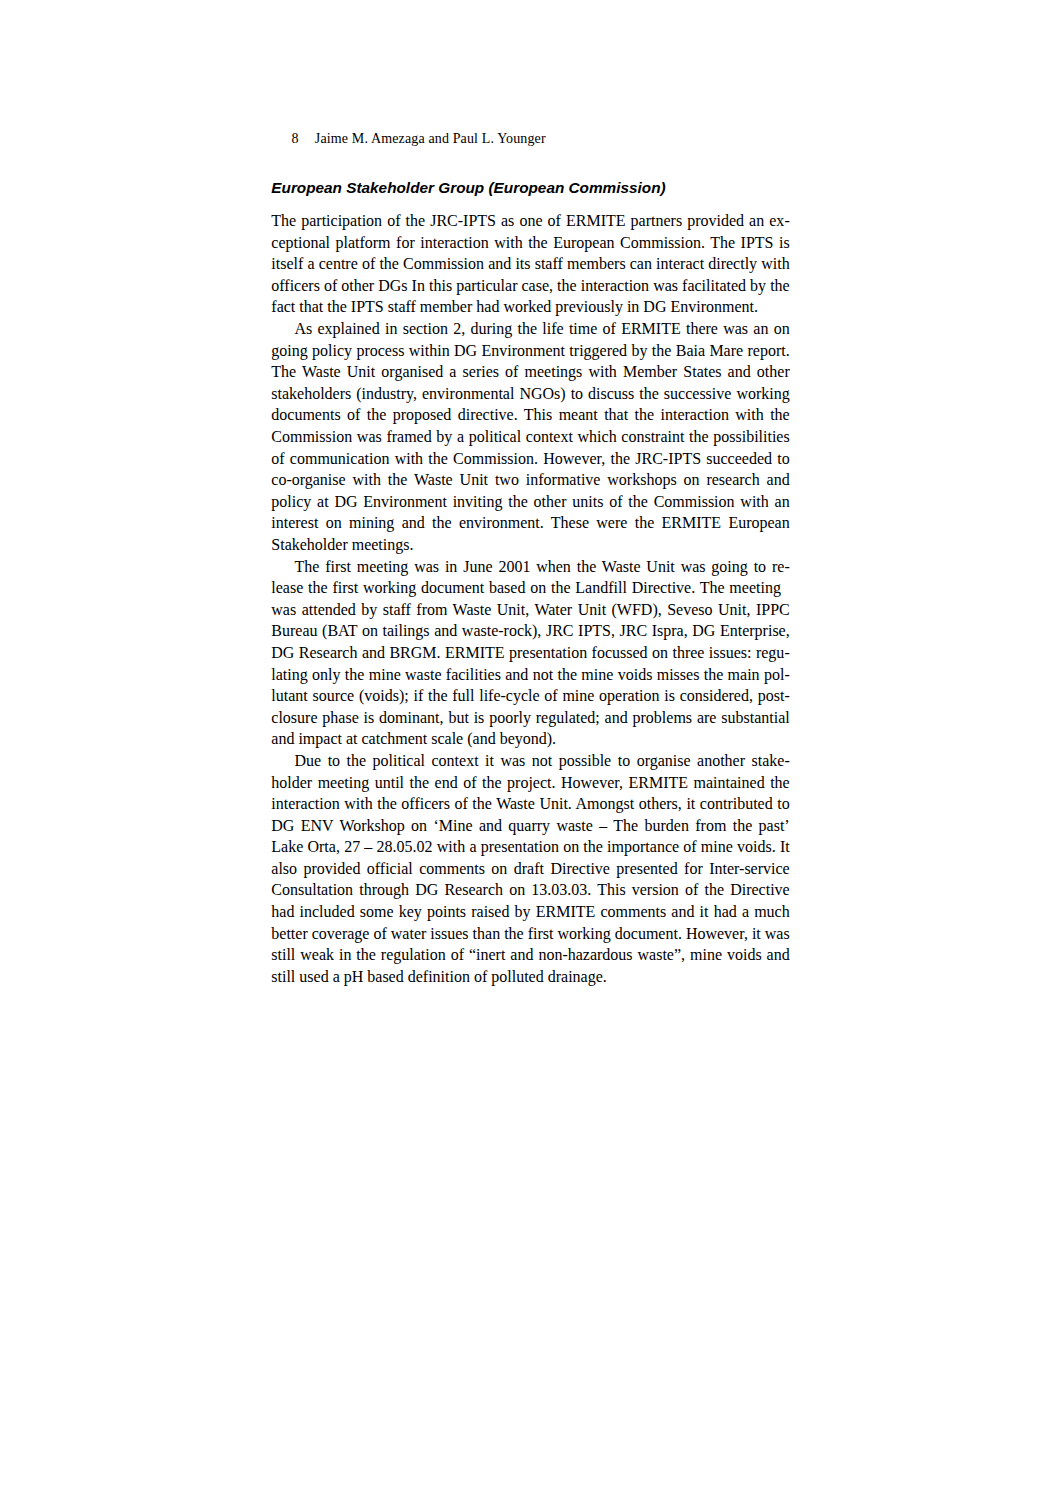8 Jaime M. Amezaga and Paul L. Younger
European Stakeholder Group (European Commission)
The participation of the JRC-IPTS as one of ERMITE partners provided an exceptional platform for interaction with the European Commission. The IPTS is itself a centre of the Commission and its staff members can interact directly with officers of other DGs In this particular case, the interaction was facilitated by the fact that the IPTS staff member had worked previously in DG Environment.
As explained in section 2, during the life time of ERMITE there was an on going policy process within DG Environment triggered by the Baia Mare report. The Waste Unit organised a series of meetings with Member States and other stakeholders (industry, environmental NGOs) to discuss the successive working documents of the proposed directive. This meant that the interaction with the Commission was framed by a political context which constraint the possibilities of communication with the Commission. However, the JRC-IPTS succeeded to co-organise with the Waste Unit two informative workshops on research and policy at DG Environment inviting the other units of the Commission with an interest on mining and the environment. These were the ERMITE European Stakeholder meetings.
The first meeting was in June 2001 when the Waste Unit was going to release the first working document based on the Landfill Directive. The meeting was attended by staff from Waste Unit, Water Unit (WFD), Seveso Unit, IPPC Bureau (BAT on tailings and waste-rock), JRC IPTS, JRC Ispra, DG Enterprise, DG Research and BRGM. ERMITE presentation focussed on three issues: regulating only the mine waste facilities and not the mine voids misses the main pollutant source (voids); if the full life-cycle of mine operation is considered, post-closure phase is dominant, but is poorly regulated; and problems are substantial and impact at catchment scale (and beyond).
Due to the political context it was not possible to organise another stakeholder meeting until the end of the project. However, ERMITE maintained the interaction with the officers of the Waste Unit. Amongst others, it contributed to DG ENV Workshop on ‘Mine and quarry waste – The burden from the past’ Lake Orta, 27 – 28.05.02 with a presentation on the importance of mine voids. It also provided official comments on draft Directive presented for Inter-service Consultation through DG Research on 13.03.03. This version of the Directive had included some key points raised by ERMITE comments and it had a much better coverage of water issues than the first working document. However, it was still weak in the regulation of “inert and non-hazardous waste”, mine voids and still used a pH based definition of polluted drainage.